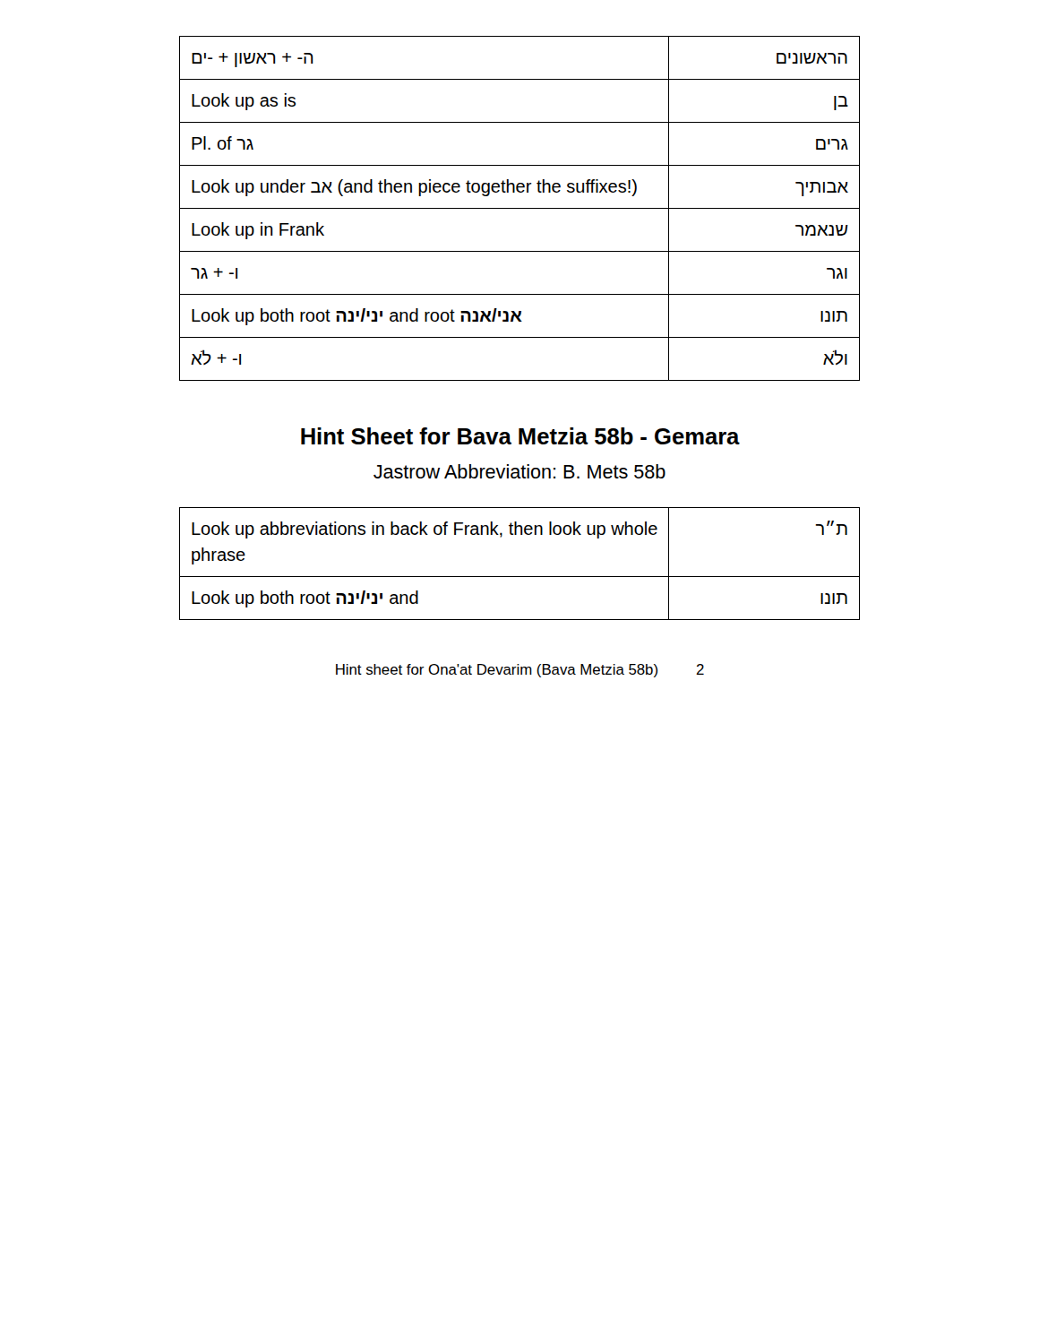| ה- + ראשון + -ים | הראשונים |
| Look up as is | בן |
| Pl. of גר | גרים |
| Look up under אב (and then piece together the suffixes!) | אבותיך |
| Look up in Frank | שנאמר |
| ו- + גר | וגר |
| Look up both root יני/ינה and root אני/אנה | תונו |
| ו- + לֹא | ולֹא |
Hint Sheet for Bava Metzia 58b - Gemara
Jastrow Abbreviation: B. Mets 58b
| Look up abbreviations in back of Frank, then look up whole phrase | ת״ר |
| Look up both root יני/ינה and | תונו |
Hint sheet for Ona'at Devarim (Bava Metzia 58b)2